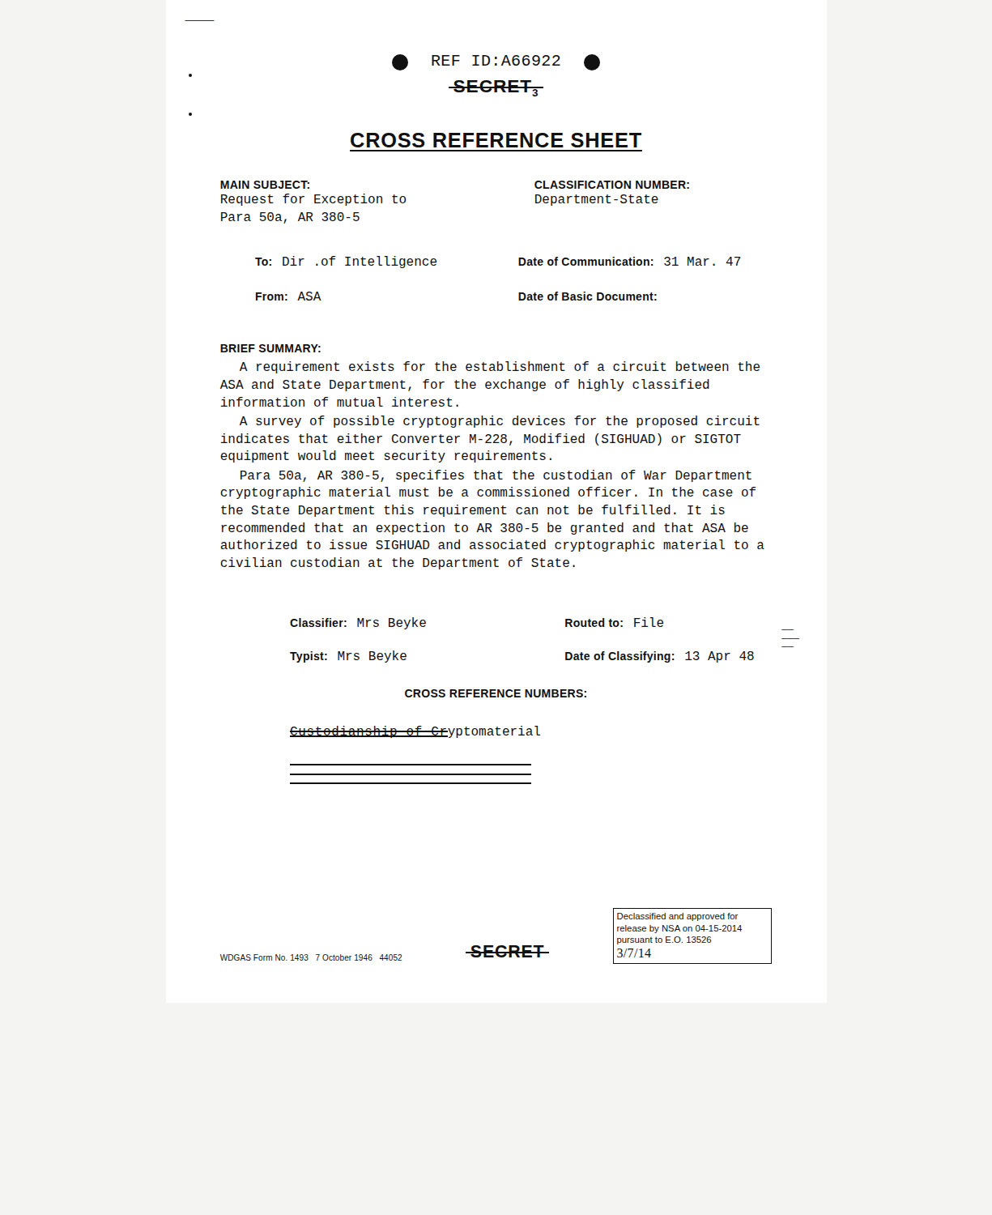—————
REF ID:A66922
SECRET3
CROSS REFERENCE SHEET
MAIN SUBJECT:
Request for Exception to Para 50a, AR 380-5
CLASSIFICATION NUMBER:
Department-State
To: Dir .of Intelligence
From: ASA
Date of Communication: 31 Mar. 47
Date of Basic Document:
BRIEF SUMMARY:
A requirement exists for the establishment of a circuit between the ASA and State Department, for the exchange of highly classified information of mutual interest.
A survey of possible cryptographic devices for the proposed circuit indicates that either Converter M-228, Modified (SIGHUAD) or SIGTOT equipment would meet security requirements.
Para 50a, AR 380-5, specifies that the custodian of War Department cryptographic material must be a commissioned officer. In the case of the State Department this requirement can not be fulfilled. It is recommended that an expection to AR 380-5 be granted and that ASA be authorized to issue SIGHUAD and associated cryptographic material to a civilian custodian at the Department of State.
Classifier: Mrs Beyke
Typist: Mrs Beyke
Routed to: File
Date of Classifying: 13 Apr 48
CROSS REFERENCE NUMBERS:
Custodianship of Cryptomaterial
——
———
——
WDGAS Form No. 1493 7 October 1946 44052
SECRET
Declassified and approved for
release by NSA on 04-15-2014
pursuant to E.O. 13526
3/7/14